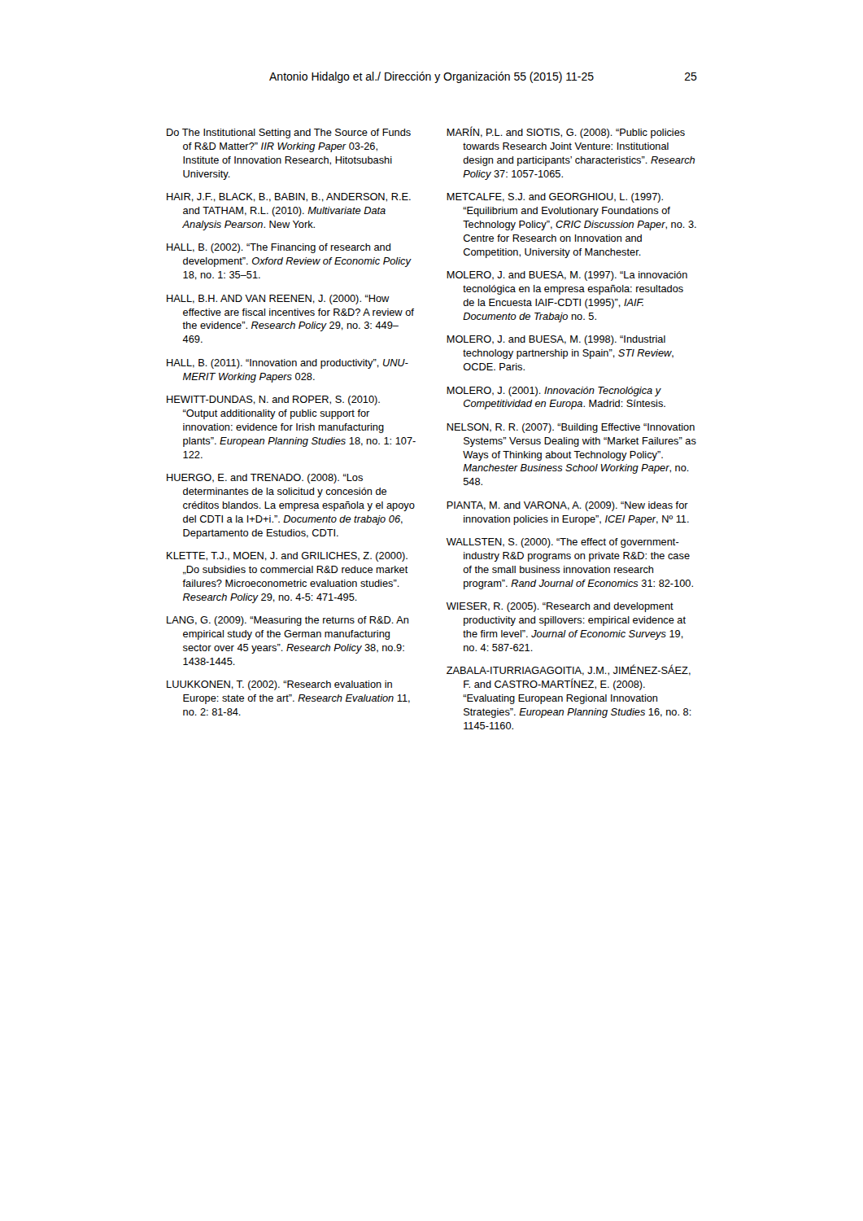Antonio Hidalgo et al./ Dirección y Organización 55 (2015) 11-25 25
Do The Institutional Setting and The Source of Funds of R&D Matter?” IIR Working Paper 03-26, Institute of Innovation Research, Hitotsubashi University.
HAIR, J.F., BLACK, B., BABIN, B., ANDERSON, R.E. and TATHAM, R.L. (2010). Multivariate Data Analysis Pearson. New York.
HALL, B. (2002). “The Financing of research and development”. Oxford Review of Economic Policy 18, no. 1: 35–51.
HALL, B.H. AND VAN REENEN, J. (2000). “How effective are fiscal incentives for R&D? A review of the evidence”. Research Policy 29, no. 3: 449–469.
HALL, B. (2011). “Innovation and productivity”, UNU-MERIT Working Papers 028.
HEWITT-DUNDAS, N. and ROPER, S. (2010). “Output additionality of public support for innovation: evidence for Irish manufacturing plants”. European Planning Studies 18, no. 1: 107-122.
HUERGO, E. and TRENADO. (2008). “Los determinantes de la solicitud y concesión de créditos blandos. La empresa española y el apoyo del CDTI a la I+D+i.”. Documento de trabajo 06, Departamento de Estudios, CDTI.
KLETTE, T.J., MOEN, J. and GRILICHES, Z. (2000). „Do subsidies to commercial R&D reduce market failures? Microeconometric evaluation studies”. Research Policy 29, no. 4-5: 471-495.
LANG, G. (2009). “Measuring the returns of R&D. An empirical study of the German manufacturing sector over 45 years”. Research Policy 38, no.9: 1438-1445.
LUUKKONEN, T. (2002). “Research evaluation in Europe: state of the art”. Research Evaluation 11, no. 2: 81-84.
MARÍN, P.L. and SIOTIS, G. (2008). “Public policies towards Research Joint Venture: Institutional design and participants’ characteristics”. Research Policy 37: 1057-1065.
METCALFE, S.J. and GEORGHIOU, L. (1997). “Equilibrium and Evolutionary Foundations of Technology Policy”, CRIC Discussion Paper, no. 3. Centre for Research on Innovation and Competition, University of Manchester.
MOLERO, J. and BUESA, M. (1997). “La innovación tecnológica en la empresa española: resultados de la Encuesta IAIF-CDTI (1995)”, IAIF. Documento de Trabajo no. 5.
MOLERO, J. and BUESA, M. (1998). “Industrial technology partnership in Spain”, STI Review, OCDE. Paris.
MOLERO, J. (2001). Innovación Tecnológica y Competitividad en Europa. Madrid: Síntesis.
NELSON, R. R. (2007). “Building Effective “Innovation Systems” Versus Dealing with “Market Failures” as Ways of Thinking about Technology Policy”. Manchester Business School Working Paper, no. 548.
PIANTA, M. and VARONA, A. (2009). “New ideas for innovation policies in Europe”, ICEI Paper, Nº 11.
WALLSTEN, S. (2000). “The effect of government-industry R&D programs on private R&D: the case of the small business innovation research program”. Rand Journal of Economics 31: 82-100.
WIESER, R. (2005). “Research and development productivity and spillovers: empirical evidence at the firm level”. Journal of Economic Surveys 19, no. 4: 587-621.
ZABALA-ITURRIAGAGOITIA, J.M., JIMÉNEZ-SÁEZ, F. and CASTRO-MARTÍNEZ, E. (2008). “Evaluating European Regional Innovation Strategies”. European Planning Studies 16, no. 8: 1145-1160.